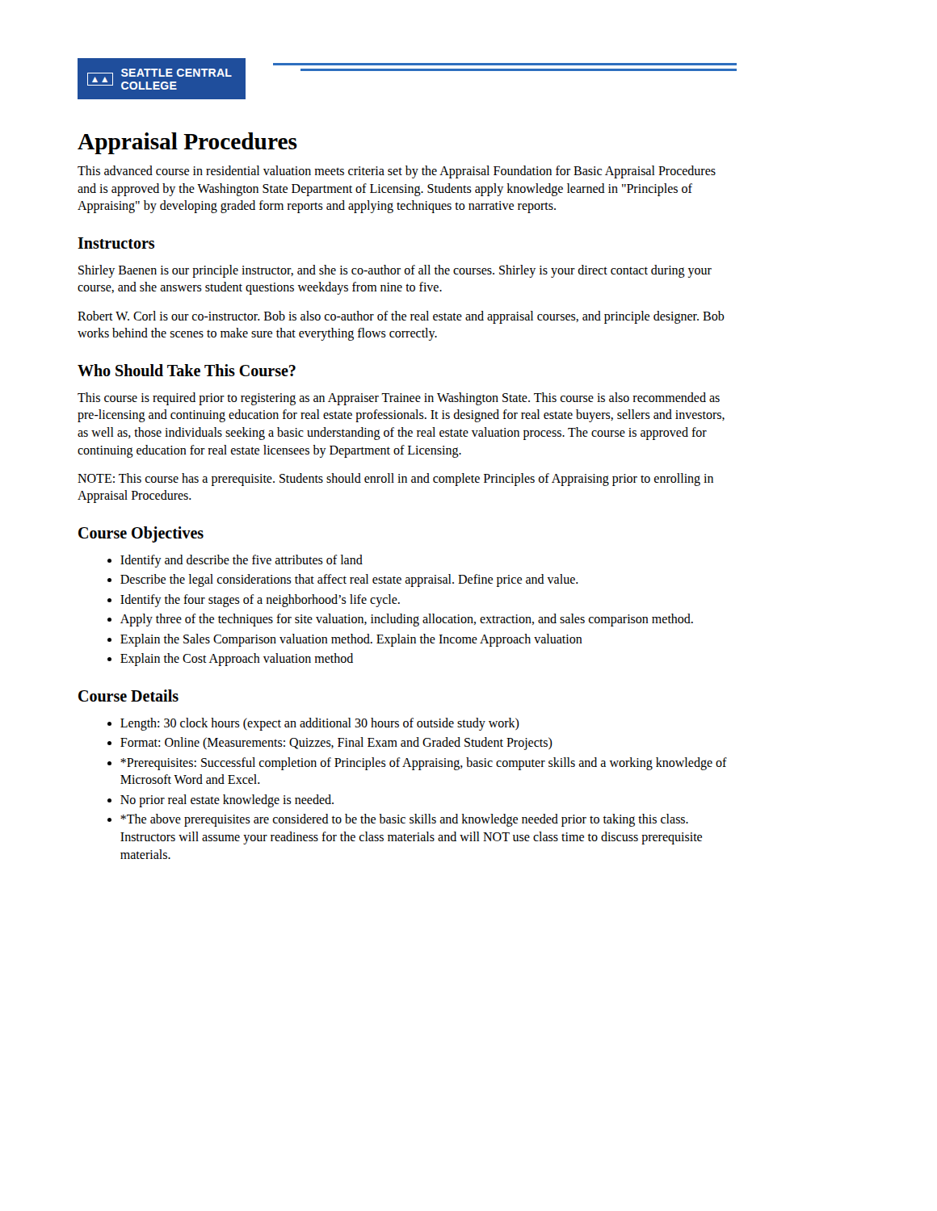▲▲ SEATTLE CENTRAL
COLLEGE
Appraisal Procedures
This advanced course in residential valuation meets criteria set by the Appraisal Foundation for Basic Appraisal Procedures and is approved by the Washington State Department of Licensing. Students apply knowledge learned in "Principles of Appraising" by developing graded form reports and applying techniques to narrative reports.
Instructors
Shirley Baenen is our principle instructor, and she is co-author of all the courses. Shirley is your direct contact during your course, and she answers student questions weekdays from nine to five.
Robert W. Corl is our co-instructor. Bob is also co-author of the real estate and appraisal courses, and principle designer. Bob works behind the scenes to make sure that everything flows correctly.
Who Should Take This Course?
This course is required prior to registering as an Appraiser Trainee in Washington State. This course is also recommended as pre-licensing and continuing education for real estate professionals. It is designed for real estate buyers, sellers and investors, as well as, those individuals seeking a basic understanding of the real estate valuation process. The course is approved for continuing education for real estate licensees by Department of Licensing.
NOTE: This course has a prerequisite. Students should enroll in and complete Principles of Appraising prior to enrolling in Appraisal Procedures.
Course Objectives
Identify and describe the five attributes of land
Describe the legal considerations that affect real estate appraisal. Define price and value.
Identify the four stages of a neighborhood’s life cycle.
Apply three of the techniques for site valuation, including allocation, extraction, and sales comparison method.
Explain the Sales Comparison valuation method. Explain the Income Approach valuation
Explain the Cost Approach valuation method
Course Details
Length: 30 clock hours (expect an additional 30 hours of outside study work)
Format: Online (Measurements: Quizzes, Final Exam and Graded Student Projects)
*Prerequisites: Successful completion of Principles of Appraising, basic computer skills and a working knowledge of Microsoft Word and Excel.
No prior real estate knowledge is needed.
*The above prerequisites are considered to be the basic skills and knowledge needed prior to taking this class. Instructors will assume your readiness for the class materials and will NOT use class time to discuss prerequisite materials.